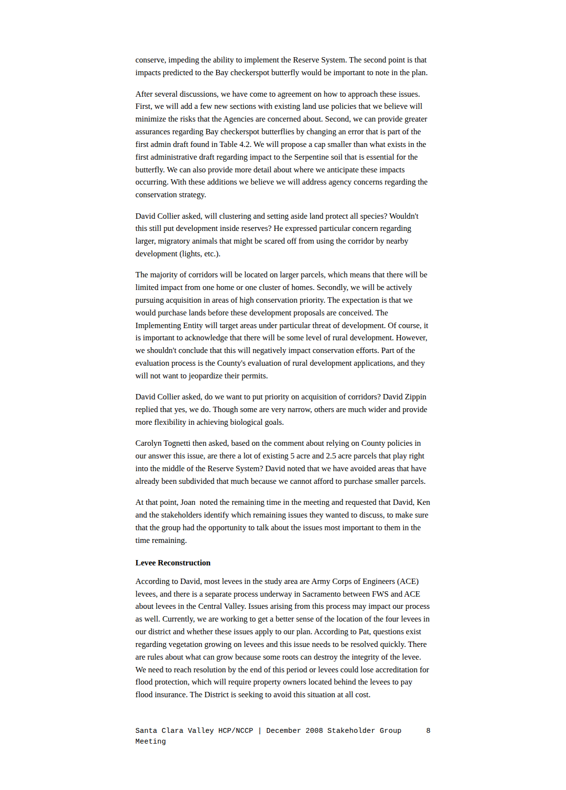conserve, impeding the ability to implement the Reserve System. The second point is that impacts predicted to the Bay checkerspot butterfly would be important to note in the plan.
After several discussions, we have come to agreement on how to approach these issues. First, we will add a few new sections with existing land use policies that we believe will minimize the risks that the Agencies are concerned about. Second, we can provide greater assurances regarding Bay checkerspot butterflies by changing an error that is part of the first admin draft found in Table 4.2. We will propose a cap smaller than what exists in the first administrative draft regarding impact to the Serpentine soil that is essential for the butterfly. We can also provide more detail about where we anticipate these impacts occurring. With these additions we believe we will address agency concerns regarding the conservation strategy.
David Collier asked, will clustering and setting aside land protect all species? Wouldn't this still put development inside reserves? He expressed particular concern regarding larger, migratory animals that might be scared off from using the corridor by nearby development (lights, etc.).
The majority of corridors will be located on larger parcels, which means that there will be limited impact from one home or one cluster of homes. Secondly, we will be actively pursuing acquisition in areas of high conservation priority. The expectation is that we would purchase lands before these development proposals are conceived. The Implementing Entity will target areas under particular threat of development. Of course, it is important to acknowledge that there will be some level of rural development. However, we shouldn't conclude that this will negatively impact conservation efforts. Part of the evaluation process is the County's evaluation of rural development applications, and they will not want to jeopardize their permits.
David Collier asked, do we want to put priority on acquisition of corridors? David Zippin replied that yes, we do. Though some are very narrow, others are much wider and provide more flexibility in achieving biological goals.
Carolyn Tognetti then asked, based on the comment about relying on County policies in our answer this issue, are there a lot of existing 5 acre and 2.5 acre parcels that play right into the middle of the Reserve System? David noted that we have avoided areas that have already been subdivided that much because we cannot afford to purchase smaller parcels.
At that point, Joan noted the remaining time in the meeting and requested that David, Ken and the stakeholders identify which remaining issues they wanted to discuss, to make sure that the group had the opportunity to talk about the issues most important to them in the time remaining.
Levee Reconstruction
According to David, most levees in the study area are Army Corps of Engineers (ACE) levees, and there is a separate process underway in Sacramento between FWS and ACE about levees in the Central Valley. Issues arising from this process may impact our process as well. Currently, we are working to get a better sense of the location of the four levees in our district and whether these issues apply to our plan. According to Pat, questions exist regarding vegetation growing on levees and this issue needs to be resolved quickly. There are rules about what can grow because some roots can destroy the integrity of the levee. We need to reach resolution by the end of this period or levees could lose accreditation for flood protection, which will require property owners located behind the levees to pay flood insurance. The District is seeking to avoid this situation at all cost.
Santa Clara Valley HCP/NCCP | December 2008 Stakeholder Group Meeting 8